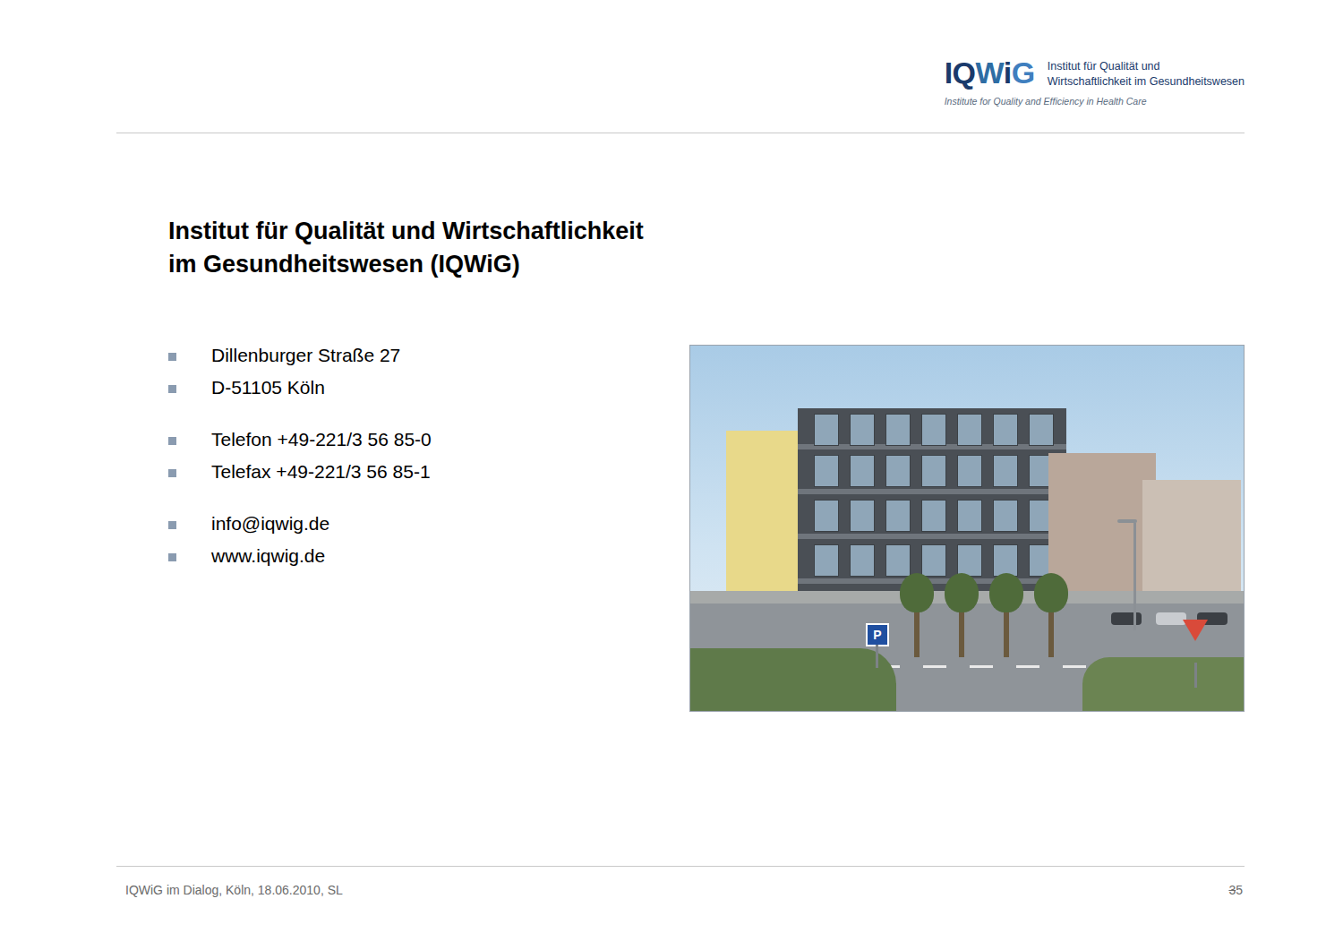IQWiG
Institut für Qualität und
Wirtschaftlichkeit im Gesundheitswesen
Institute for Quality and Efficiency in Health Care
Institut für Qualität und Wirtschaftlichkeit
im Gesundheitswesen (IQWiG)
Dillenburger Straße 27
D-51105 Köln
Telefon +49-221/3 56 85-0
Telefax +49-221/3 56 85-1
info@iqwig.de
www.iqwig.de
P
IQWiG im Dialog, Köln, 18.06.2010, SL
35